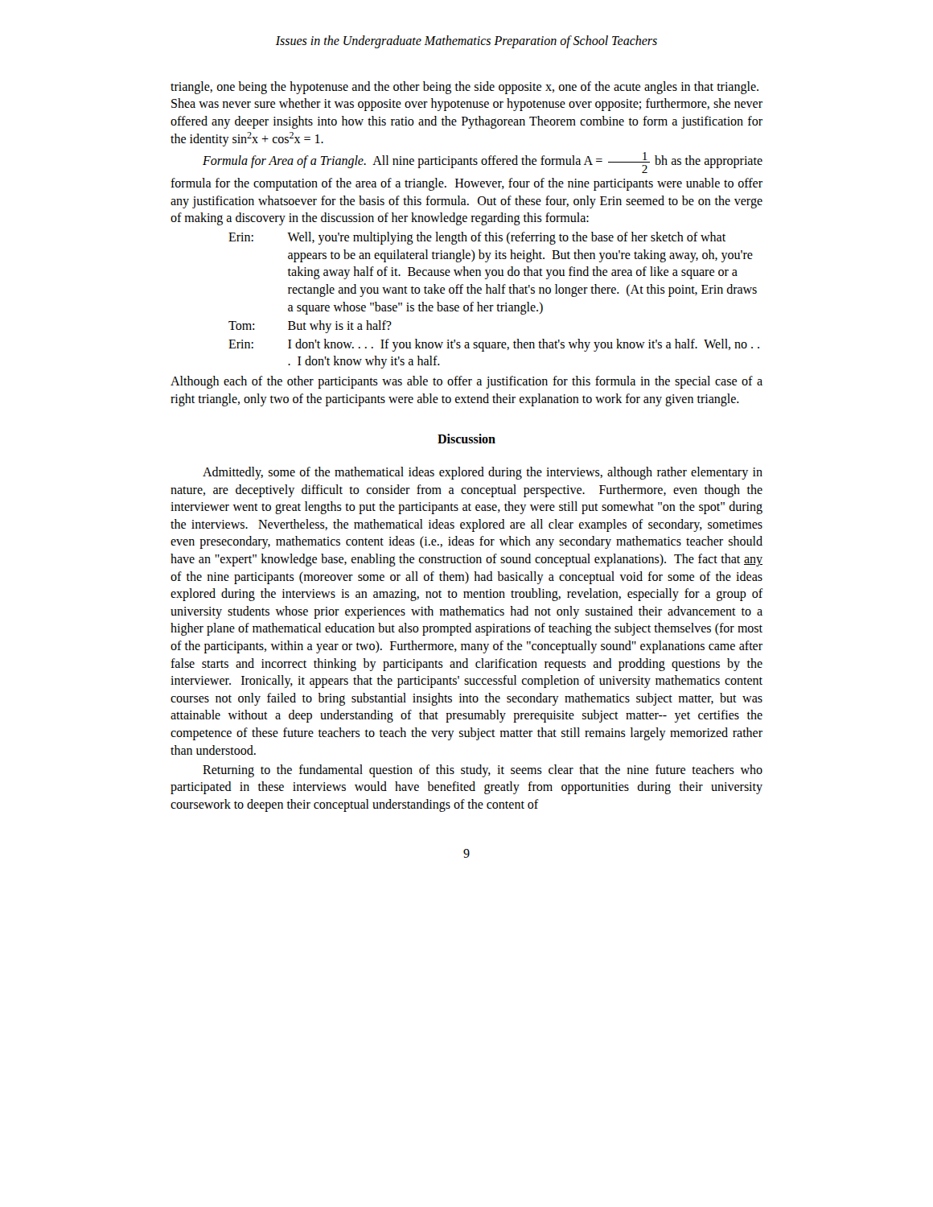Issues in the Undergraduate Mathematics Preparation of School Teachers
triangle, one being the hypotenuse and the other being the side opposite x, one of the acute angles in that triangle. Shea was never sure whether it was opposite over hypotenuse or hypotenuse over opposite; furthermore, she never offered any deeper insights into how this ratio and the Pythagorean Theorem combine to form a justification for the identity sin2x + cos2x = 1.
Formula for Area of a Triangle. All nine participants offered the formula A = 12 bh as the appropriate formula for the computation of the area of a triangle. However, four of the nine participants were unable to offer any justification whatsoever for the basis of this formula. Out of these four, only Erin seemed to be on the verge of making a discovery in the discussion of her knowledge regarding this formula:
| Erin: | Well, you're multiplying the length of this (referring to the base of her sketch of what appears to be an equilateral triangle) by its height. But then you're taking away, oh, you're taking away half of it. Because when you do that you find the area of like a square or a rectangle and you want to take off the half that's no longer there. (At this point, Erin draws a square whose "base" is the base of her triangle.) |
| Tom: | But why is it a half? |
| Erin: | I don't know. . . . If you know it's a square, then that's why you know it's a half. Well, no . . . I don't know why it's a half. |
Although each of the other participants was able to offer a justification for this formula in the special case of a right triangle, only two of the participants were able to extend their explanation to work for any given triangle.
Discussion
Admittedly, some of the mathematical ideas explored during the interviews, although rather elementary in nature, are deceptively difficult to consider from a conceptual perspective. Furthermore, even though the interviewer went to great lengths to put the participants at ease, they were still put somewhat "on the spot" during the interviews. Nevertheless, the mathematical ideas explored are all clear examples of secondary, sometimes even presecondary, mathematics content ideas (i.e., ideas for which any secondary mathematics teacher should have an "expert" knowledge base, enabling the construction of sound conceptual explanations). The fact that any of the nine participants (moreover some or all of them) had basically a conceptual void for some of the ideas explored during the interviews is an amazing, not to mention troubling, revelation, especially for a group of university students whose prior experiences with mathematics had not only sustained their advancement to a higher plane of mathematical education but also prompted aspirations of teaching the subject themselves (for most of the participants, within a year or two). Furthermore, many of the "conceptually sound" explanations came after false starts and incorrect thinking by participants and clarification requests and prodding questions by the interviewer. Ironically, it appears that the participants' successful completion of university mathematics content courses not only failed to bring substantial insights into the secondary mathematics subject matter, but was attainable without a deep understanding of that presumably prerequisite subject matter-- yet certifies the competence of these future teachers to teach the very subject matter that still remains largely memorized rather than understood.
Returning to the fundamental question of this study, it seems clear that the nine future teachers who participated in these interviews would have benefited greatly from opportunities during their university coursework to deepen their conceptual understandings of the content of
9